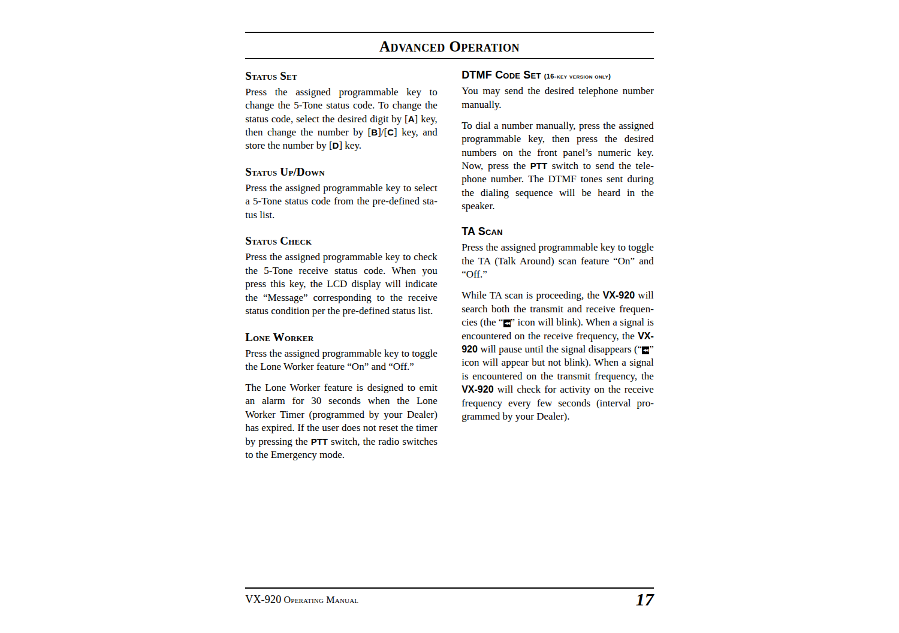Advanced Operation
Status Set
Press the assigned programmable key to change the 5-Tone status code. To change the status code, select the desired digit by [A] key, then change the number by [B]/[C] key, and store the number by [D] key.
Status Up/Down
Press the assigned programmable key to select a 5-Tone status code from the pre-defined status list.
Status Check
Press the assigned programmable key to check the 5-Tone receive status code. When you press this key, the LCD display will indicate the “Message” corresponding to the receive status condition per the pre-defined status list.
Lone Worker
Press the assigned programmable key to toggle the Lone Worker feature “On” and “Off.”
The Lone Worker feature is designed to emit an alarm for 30 seconds when the Lone Worker Timer (programmed by your Dealer) has expired. If the user does not reset the timer by pressing the PTT switch, the radio switches to the Emergency mode.
DTMF Code Set (16-key version only)
You may send the desired telephone number manually.
To dial a number manually, press the assigned programmable key, then press the desired numbers on the front panel’s numeric key. Now, press the PTT switch to send the telephone number. The DTMF tones sent during the dialing sequence will be heard in the speaker.
TA Scan
Press the assigned programmable key to toggle the TA (Talk Around) scan feature “On” and “Off.”
While TA scan is proceeding, the VX-920 will search both the transmit and receive frequencies (the “◂◂” icon will blink). When a signal is encountered on the receive frequency, the VX-920 will pause until the signal disappears (“◂◂” icon will appear but not blink). When a signal is encountered on the transmit frequency, the VX-920 will check for activity on the receive frequency every few seconds (interval programmed by your Dealer).
VX-920 Operating Manual
17